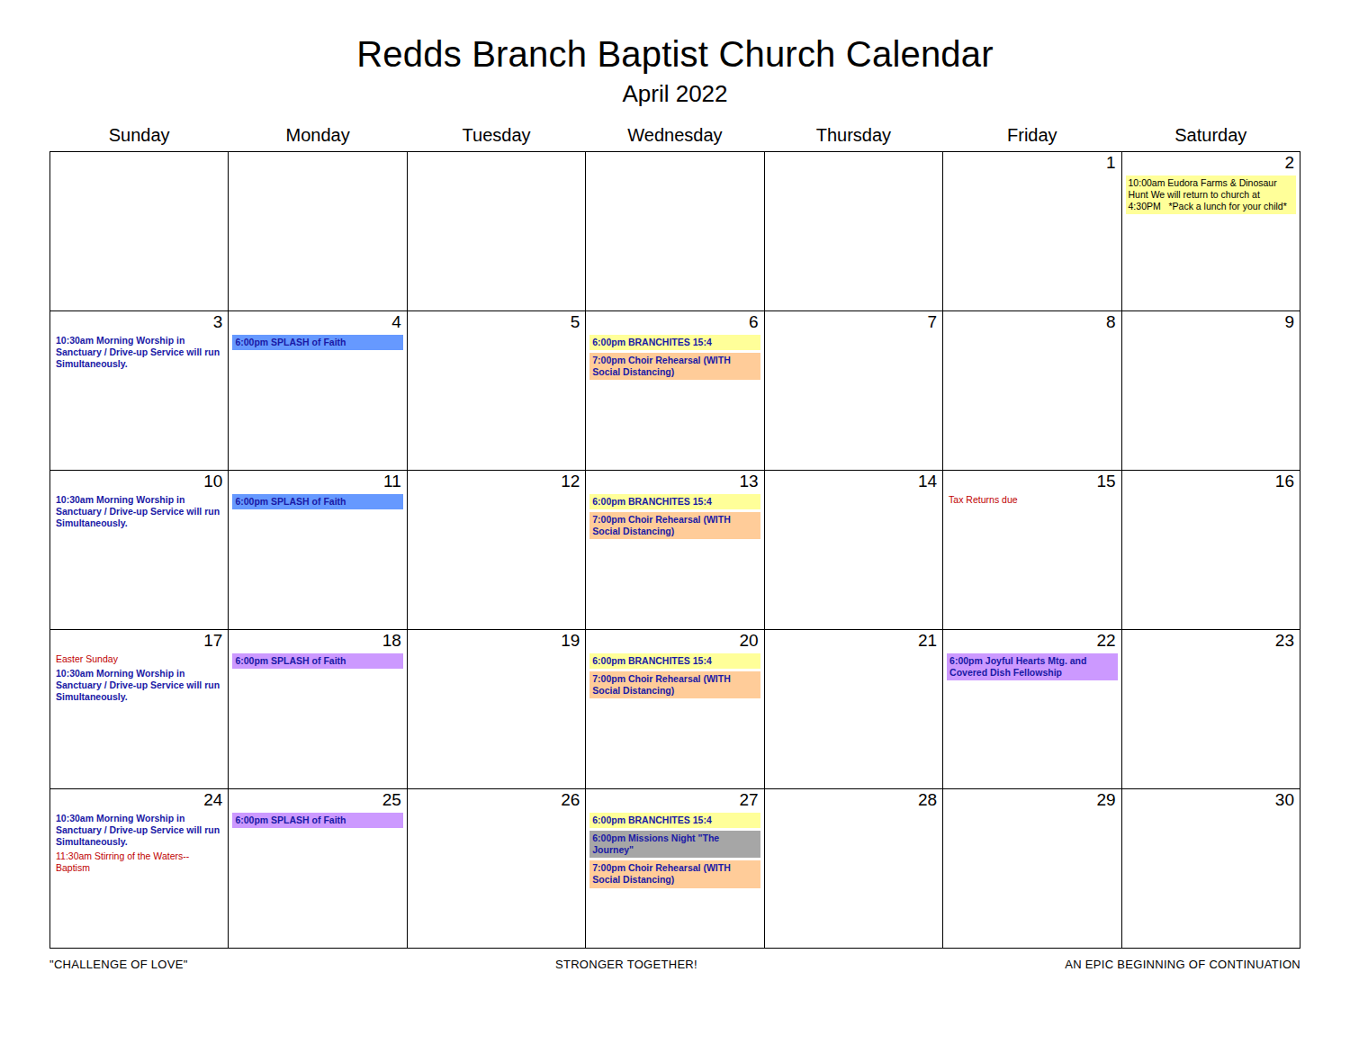Redds Branch Baptist Church Calendar
April 2022
| Sunday | Monday | Tuesday | Wednesday | Thursday | Friday | Saturday |
| --- | --- | --- | --- | --- | --- | --- |
| | | | | | 1 | 2 10:00am Eudora Farms & Dinosaur Hunt We will return to church at 4:30PM *Pack a lunch for your child* |
| 3 10:30am Morning Worship in Sanctuary / Drive-up Service will run Simultaneously. | 4 6:00pm SPLASH of Faith | 5 | 6 6:00pm BRANCHITES 15:4 7:00pm Choir Rehearsal (WITH Social Distancing) | 7 | 8 | 9 |
| 10 10:30am Morning Worship in Sanctuary / Drive-up Service will run Simultaneously. | 11 6:00pm SPLASH of Faith | 12 | 13 6:00pm BRANCHITES 15:4 7:00pm Choir Rehearsal (WITH Social Distancing) | 14 | 15 Tax Returns due | 16 |
| 17 Easter Sunday 10:30am Morning Worship in Sanctuary / Drive-up Service will run Simultaneously. | 18 6:00pm SPLASH of Faith | 19 | 20 6:00pm BRANCHITES 15:4 7:00pm Choir Rehearsal (WITH Social Distancing) | 21 | 22 6:00pm Joyful Hearts Mtg. and Covered Dish Fellowship | 23 |
| 24 10:30am Morning Worship in Sanctuary / Drive-up Service will run Simultaneously. 11:30am Stirring of the Waters--Baptism | 25 6:00pm SPLASH of Faith | 26 | 27 6:00pm BRANCHITES 15:4 6:00pm Missions Night "The Journey" 7:00pm Choir Rehearsal (WITH Social Distancing) | 28 | 29 | 30 |
"CHALLENGE OF LOVE" STRONGER TOGETHER! AN EPIC BEGINNING OF CONTINUATION